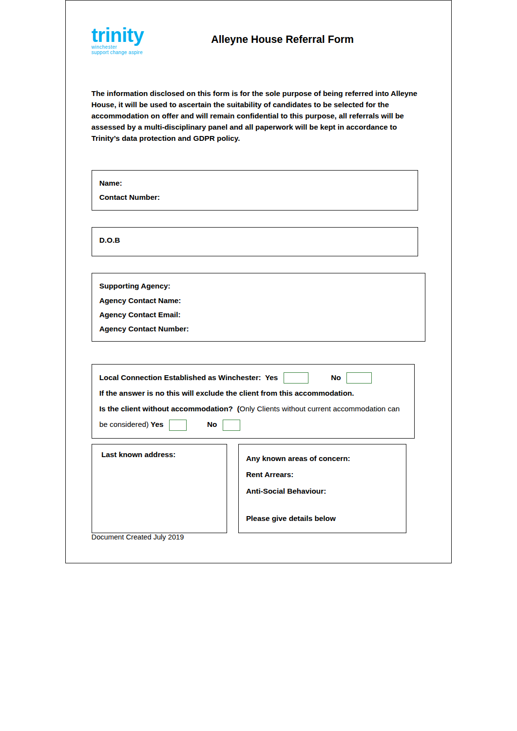trinity
winchester
support change aspire
Alleyne House Referral Form
The information disclosed on this form is for the sole purpose of being referred into Alleyne House, it will be used to ascertain the suitability of candidates to be selected for the accommodation on offer and will remain confidential to this purpose, all referrals will be assessed by a multi-disciplinary panel and all paperwork will be kept in accordance to Trinity’s data protection and GDPR policy.
Name:
Contact Number:
D.O.B
Supporting Agency:
Agency Contact Name:
Agency Contact Email:
Agency Contact Number:
Local Connection Established as Winchester: Yes No
If the answer is no this will exclude the client from this accommodation.
Is the client without accommodation? (Only Clients without current accommodation can be considered) Yes No
Last known address:
Any known areas of concern:
Rent Arrears:
Anti-Social Behaviour:
Please give details below
Document Created July 2019